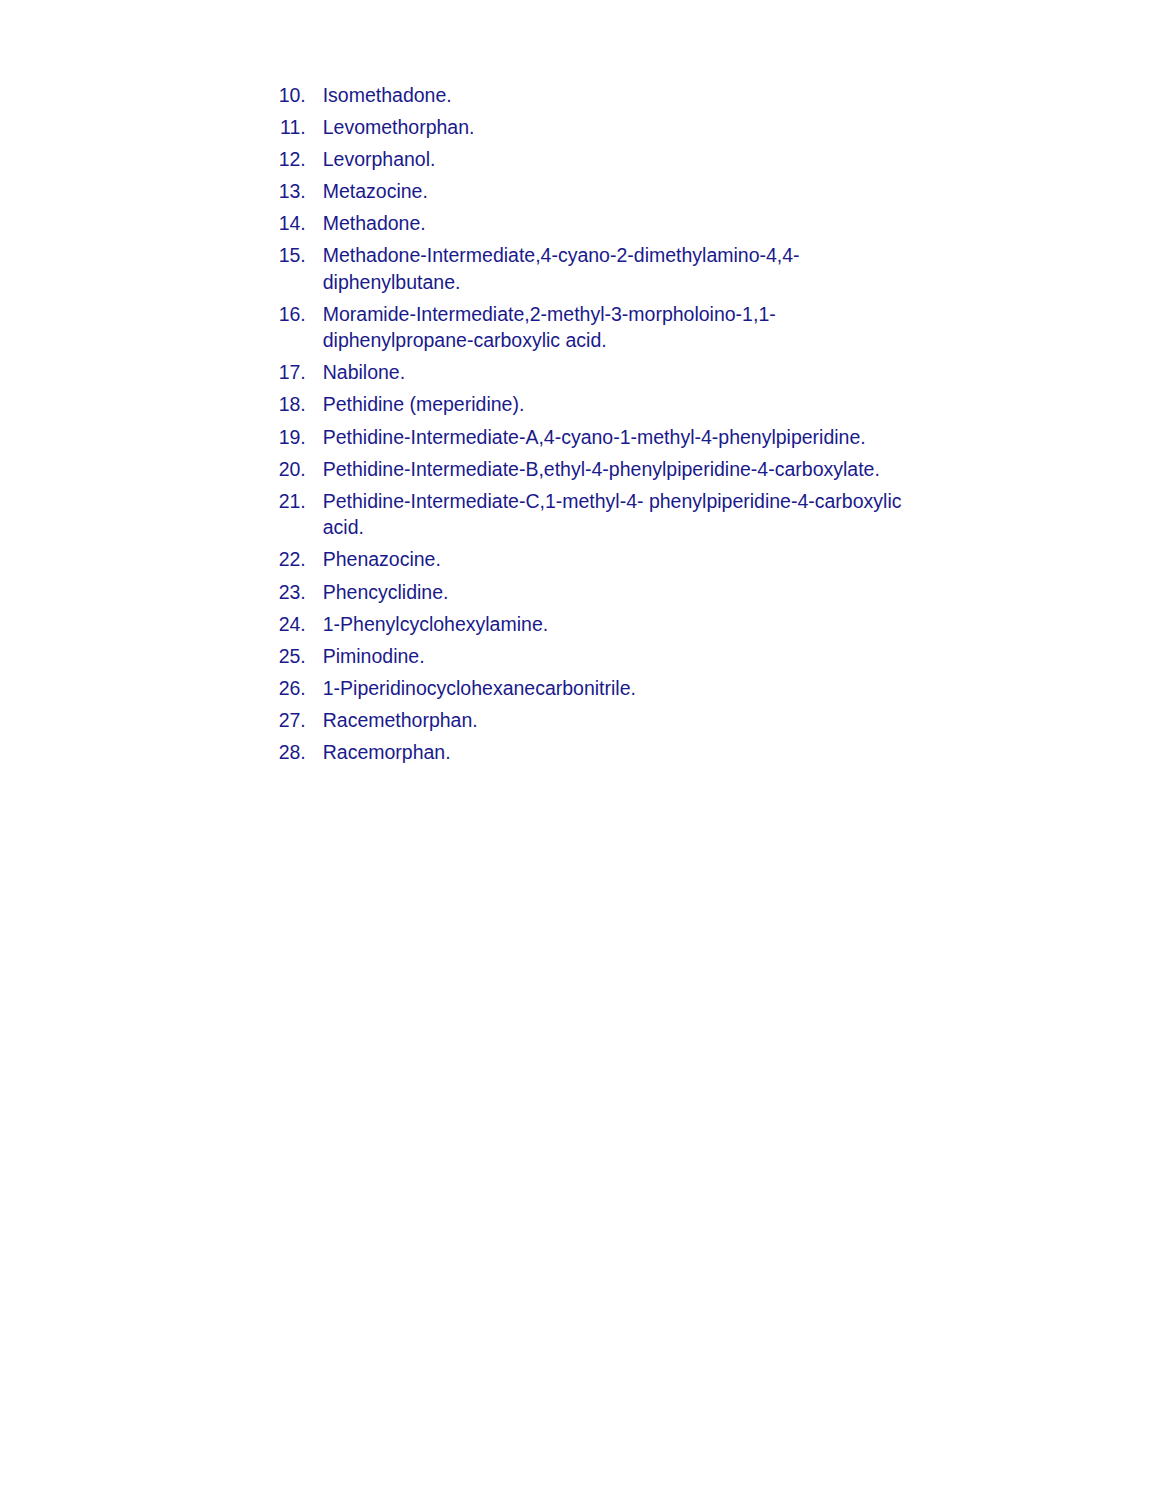Isomethadone.
Levomethorphan.
Levorphanol.
Metazocine.
Methadone.
Methadone-Intermediate,4-cyano-2-dimethylamino-4,4-diphenylbutane.
Moramide-Intermediate,2-methyl-3-morpholoino-1,1-diphenylpropane-carboxylic acid.
Nabilone.
Pethidine (meperidine).
Pethidine-Intermediate-A,4-cyano-1-methyl-4-phenylpiperidine.
Pethidine-Intermediate-B,ethyl-4-phenylpiperidine-4-carboxylate.
Pethidine-Intermediate-C,1-methyl-4- phenylpiperidine-4-carboxylic acid.
Phenazocine.
Phencyclidine.
1-Phenylcyclohexylamine.
Piminodine.
1-Piperidinocyclohexanecarbonitrile.
Racemethorphan.
Racemorphan.